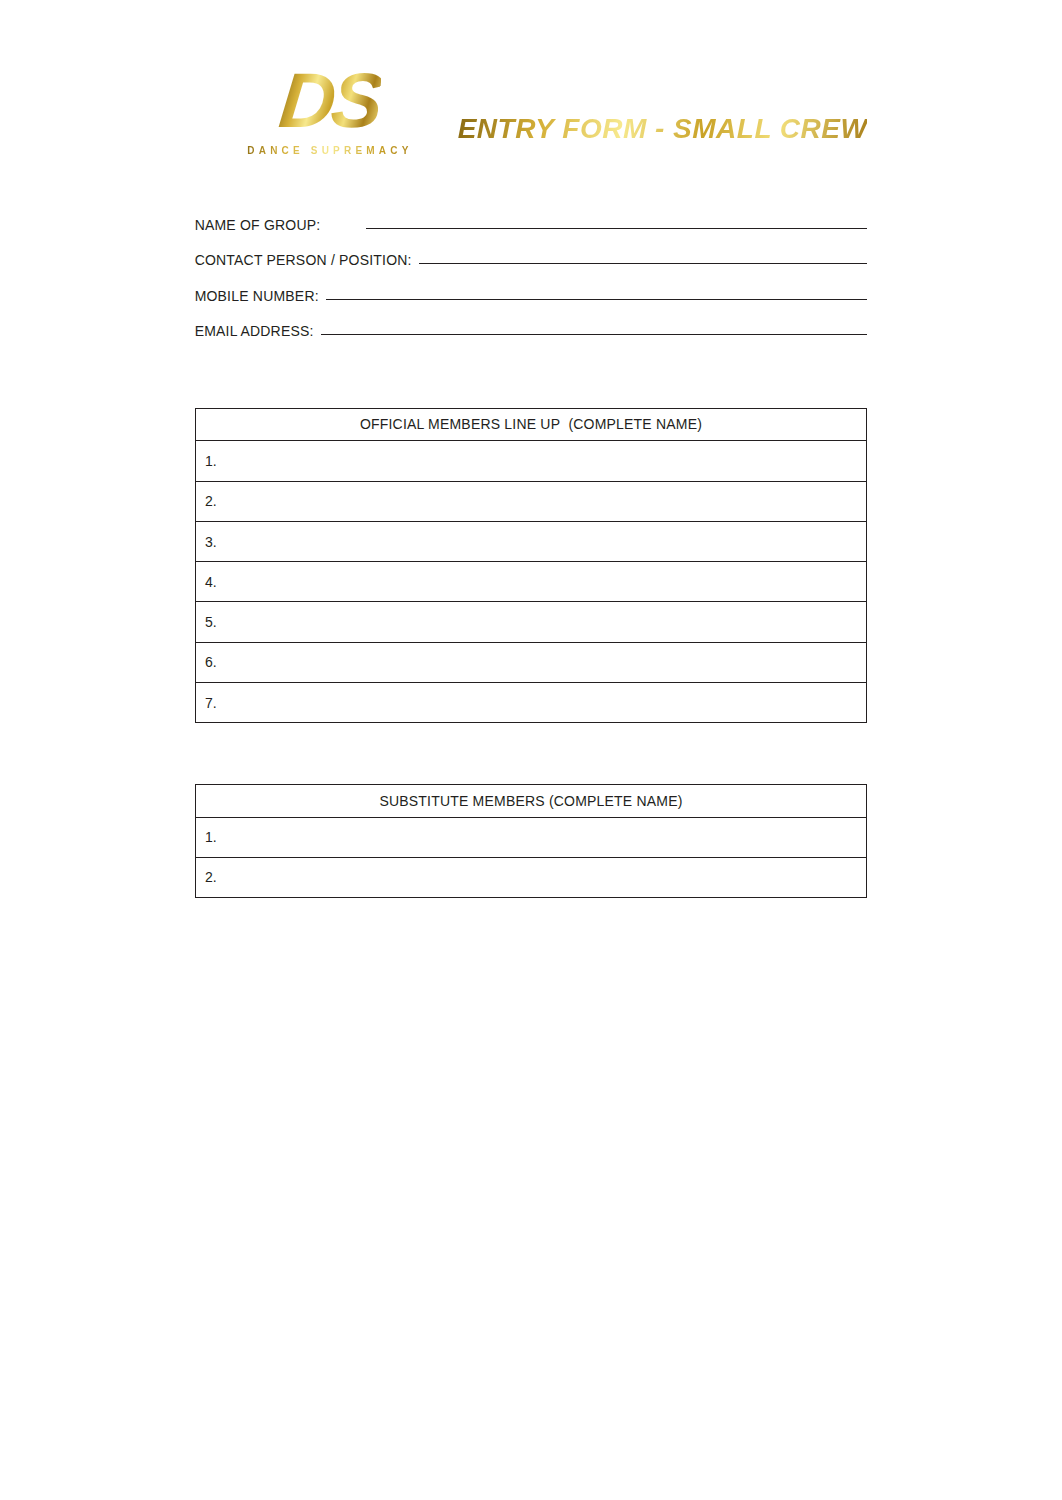DS
DANCE SUPREMACY
ENTRY FORM - SMALL CREW
NAME OF GROUP:
CONTACT PERSON / POSITION:
MOBILE NUMBER:
EMAIL ADDRESS:
| OFFICIAL MEMBERS LINE UP (COMPLETE NAME) |
| --- |
| 1. |
| 2. |
| 3. |
| 4. |
| 5. |
| 6. |
| 7. |
| SUBSTITUTE MEMBERS (COMPLETE NAME) |
| --- |
| 1. |
| 2. |